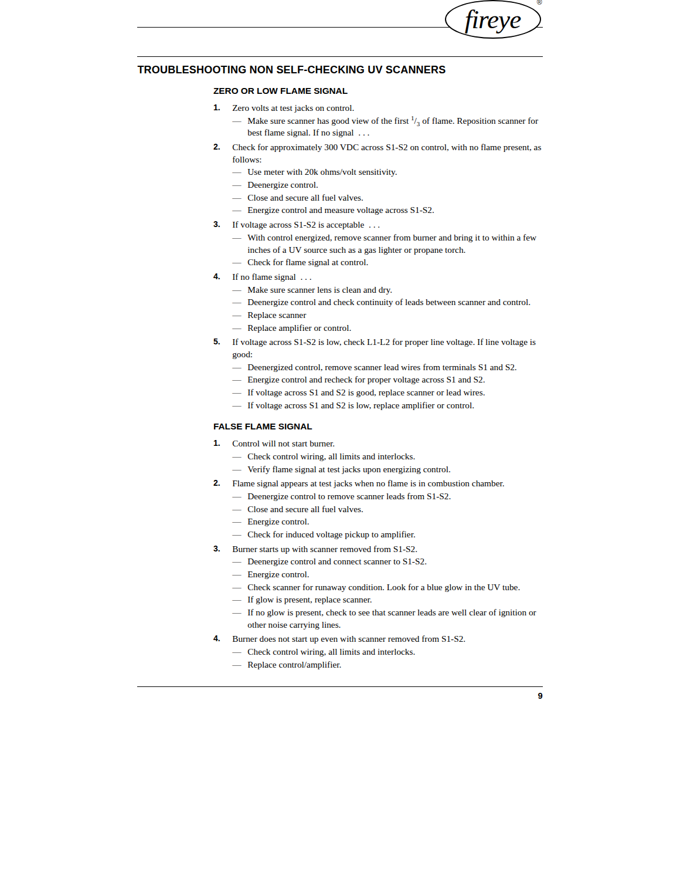®
fireye
TROUBLESHOOTING NON SELF-CHECKING UV SCANNERS
ZERO OR LOW FLAME SIGNAL
Zero volts at test jacks on control.
Make sure scanner has good view of the first 1/3 of flame. Reposition scanner for best flame signal. If no signal . . .
Check for approximately 300 VDC across S1-S2 on control, with no flame present, as follows:
Use meter with 20k ohms/volt sensitivity.
Deenergize control.
Close and secure all fuel valves.
Energize control and measure voltage across S1-S2.
If voltage across S1-S2 is acceptable . . .
With control energized, remove scanner from burner and bring it to within a few inches of a UV source such as a gas lighter or propane torch.
Check for flame signal at control.
If no flame signal . . .
Make sure scanner lens is clean and dry.
Deenergize control and check continuity of leads between scanner and control.
Replace scanner
Replace amplifier or control.
If voltage across S1-S2 is low, check L1-L2 for proper line voltage. If line voltage is good:
Deenergized control, remove scanner lead wires from terminals S1 and S2.
Energize control and recheck for proper voltage across S1 and S2.
If voltage across S1 and S2 is good, replace scanner or lead wires.
If voltage across S1 and S2 is low, replace amplifier or control.
FALSE FLAME SIGNAL
Control will not start burner.
Check control wiring, all limits and interlocks.
Verify flame signal at test jacks upon energizing control.
Flame signal appears at test jacks when no flame is in combustion chamber.
Deenergize control to remove scanner leads from S1-S2.
Close and secure all fuel valves.
Energize control.
Check for induced voltage pickup to amplifier.
Burner starts up with scanner removed from S1-S2.
Deenergize control and connect scanner to S1-S2.
Energize control.
Check scanner for runaway condition. Look for a blue glow in the UV tube.
If glow is present, replace scanner.
If no glow is present, check to see that scanner leads are well clear of ignition or other noise carrying lines.
Burner does not start up even with scanner removed from S1-S2.
Check control wiring, all limits and interlocks.
Replace control/amplifier.
9